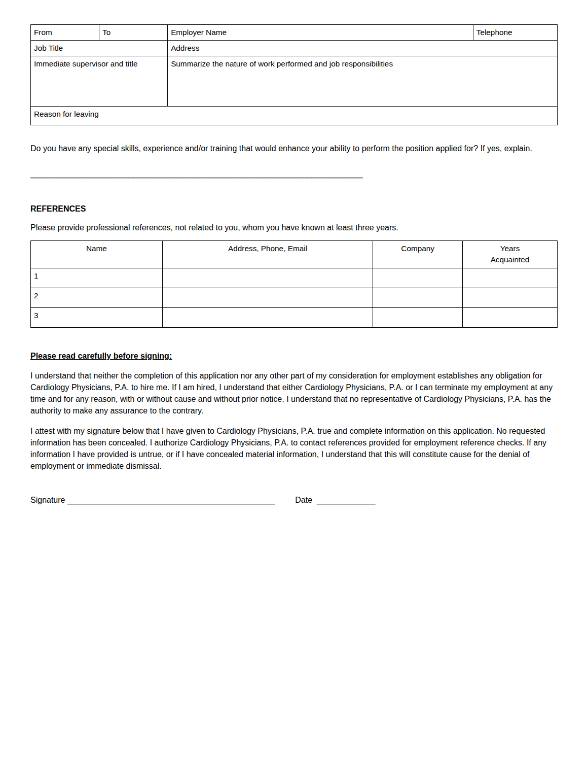| From | To | Employer Name | Telephone |
| Job Title | Address |
| Immediate supervisor and title | Summarize the nature of work performed and job responsibilities |
| Reason for leaving |
Do you have any special skills, experience and/or training that would enhance your ability to perform the position applied for? If yes, explain.
______________________________________________________________________________
REFERENCES
Please provide professional references, not related to you, whom you have known at least three years.
| Name | Address, Phone, Email | Company | Years Acquainted |
| --- | --- | --- | --- |
| 1 | | | |
| 2 | | | |
| 3 | | | |
Please read carefully before signing:
I understand that neither the completion of this application nor any other part of my consideration for employment establishes any obligation for Cardiology Physicians, P.A. to hire me. If I am hired, I understand that either Cardiology Physicians, P.A. or I can terminate my employment at any time and for any reason, with or without cause and without prior notice. I understand that no representative of Cardiology Physicians, P.A. has the authority to make any assurance to the contrary.
I attest with my signature below that I have given to Cardiology Physicians, P.A. true and complete information on this application. No requested information has been concealed. I authorize Cardiology Physicians, P.A. to contact references provided for employment reference checks. If any information I have provided is untrue, or if I have concealed material information, I understand that this will constitute cause for the denial of employment or immediate dismissal.
Signature ______________________________________________ Date _____________